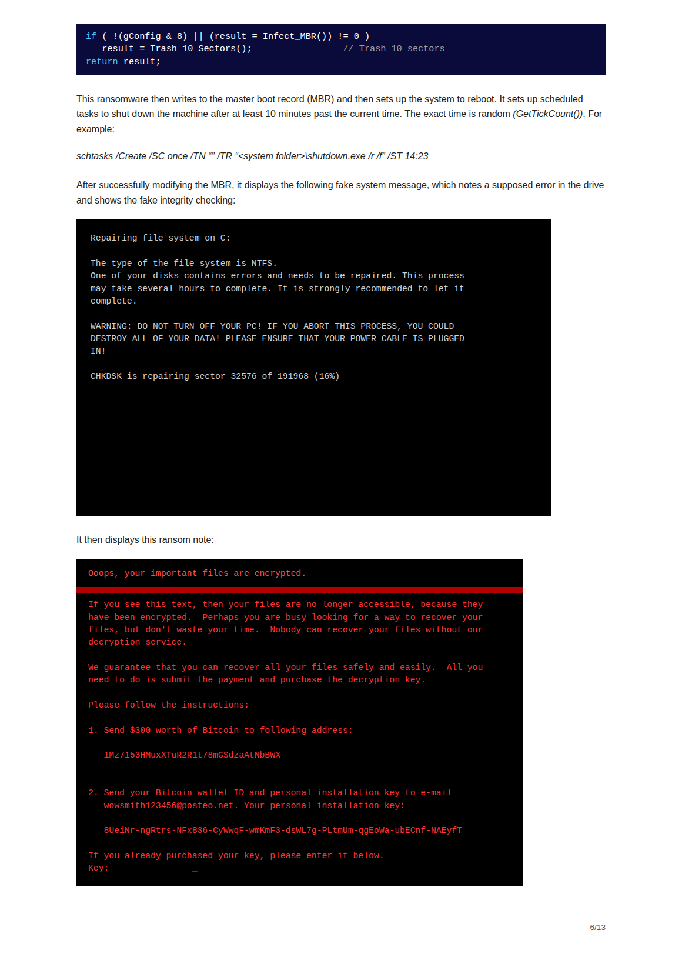if ( !(gConfig & 8) || (result = Infect_MBR()) != 0 ) result = Trash_10_Sectors(); // Trash 10 sectors return result;
This ransomware then writes to the master boot record (MBR) and then sets up the system to reboot. It sets up scheduled tasks to shut down the machine after at least 10 minutes past the current time. The exact time is random (GetTickCount()). For example:
schtasks /Create /SC once /TN “” /TR “<system folder>\shutdown.exe /r /f” /ST 14:23
After successfully modifying the MBR, it displays the following fake system message, which notes a supposed error in the drive and shows the fake integrity checking:
Repairing file system on C: The type of the file system is NTFS. One of your disks contains errors and needs to be repaired. This process may take several hours to complete. It is strongly recommended to let it complete. WARNING: DO NOT TURN OFF YOUR PC! IF YOU ABORT THIS PROCESS, YOU COULD DESTROY ALL OF YOUR DATA! PLEASE ENSURE THAT YOUR POWER CABLE IS PLUGGED IN! CHKDSK is repairing sector 32576 of 191968 (16%)
It then displays this ransom note:
Ooops, your important files are encrypted.
If you see this text, then your files are no longer accessible, because they have been encrypted. Perhaps you are busy looking for a way to recover your files, but don't waste your time. Nobody can recover your files without our decryption service. We guarantee that you can recover all your files safely and easily. All you need to do is submit the payment and purchase the decryption key. Please follow the instructions: 1. Send $300 worth of Bitcoin to following address: 1Mz7153HMuxXTuR2R1t78mGSdzaAtNbBWX 2. Send your Bitcoin wallet ID and personal installation key to e-mail wowsmith123456@posteo.net. Your personal installation key: 8UeiNr-ngRtrs-NFx836-CyWwqF-wmKmF3-dsWL7g-PLtmUm-qgEoWa-ubECnf-NAEyfT If you already purchased your key, please enter it below. Key: _
6/13